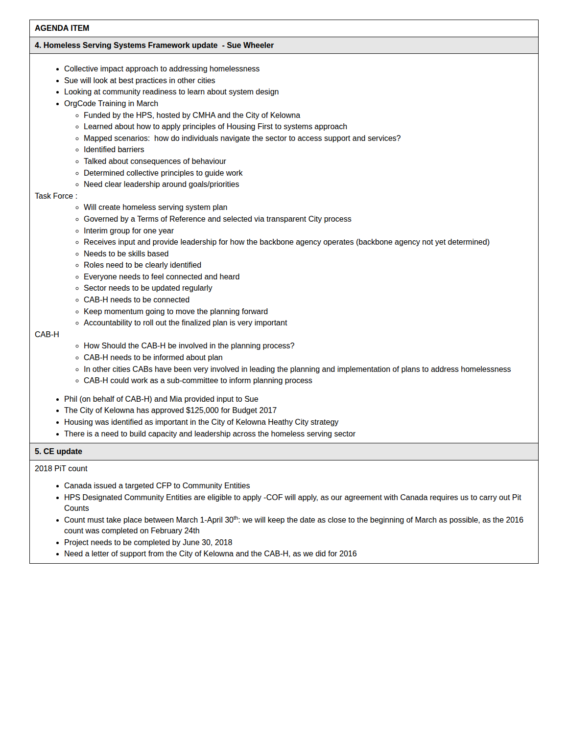| AGENDA ITEM |
| 4. Homeless Serving Systems Framework update - Sue Wheeler |
| Collective impact approach to addressing homelessness Sue will look at best practices in other cities Looking at community readiness to learn about system design OrgCode Training in March Funded by the HPS, hosted by CMHA and the City of Kelowna Learned about how to apply principles of Housing First to systems approach Mapped scenarios: how do individuals navigate the sector to access support and services? Identified barriers Talked about consequences of behaviour Determined collective principles to guide work Need clear leadership around goals/priorities Task Force : Will create homeless serving system plan Governed by a Terms of Reference and selected via transparent City process Interim group for one year Receives input and provide leadership for how the backbone agency operates (backbone agency not yet determined) Needs to be skills based Roles need to be clearly identified Everyone needs to feel connected and heard Sector needs to be updated regularly CAB-H needs to be connected Keep momentum going to move the planning forward Accountability to roll out the finalized plan is very important CAB-H How Should the CAB-H be involved in the planning process? CAB-H needs to be informed about plan In other cities CABs have been very involved in leading the planning and implementation of plans to address homelessness CAB-H could work as a sub-committee to inform planning process Phil (on behalf of CAB-H) and Mia provided input to Sue The City of Kelowna has approved $125,000 for Budget 2017 Housing was identified as important in the City of Kelowna Heathy City strategy There is a need to build capacity and leadership across the homeless serving sector |
| 5. CE update |
| 2018 PiT count Canada issued a targeted CFP to Community Entities HPS Designated Community Entities are eligible to apply -COF will apply, as our agreement with Canada requires us to carry out Pit Counts Count must take place between March 1-April 30 th : we will keep the date as close to the beginning of March as possible, as the 2016 count was completed on February 24th Project needs to be completed by June 30, 2018 Need a letter of support from the City of Kelowna and the CAB-H, as we did for 2016 |